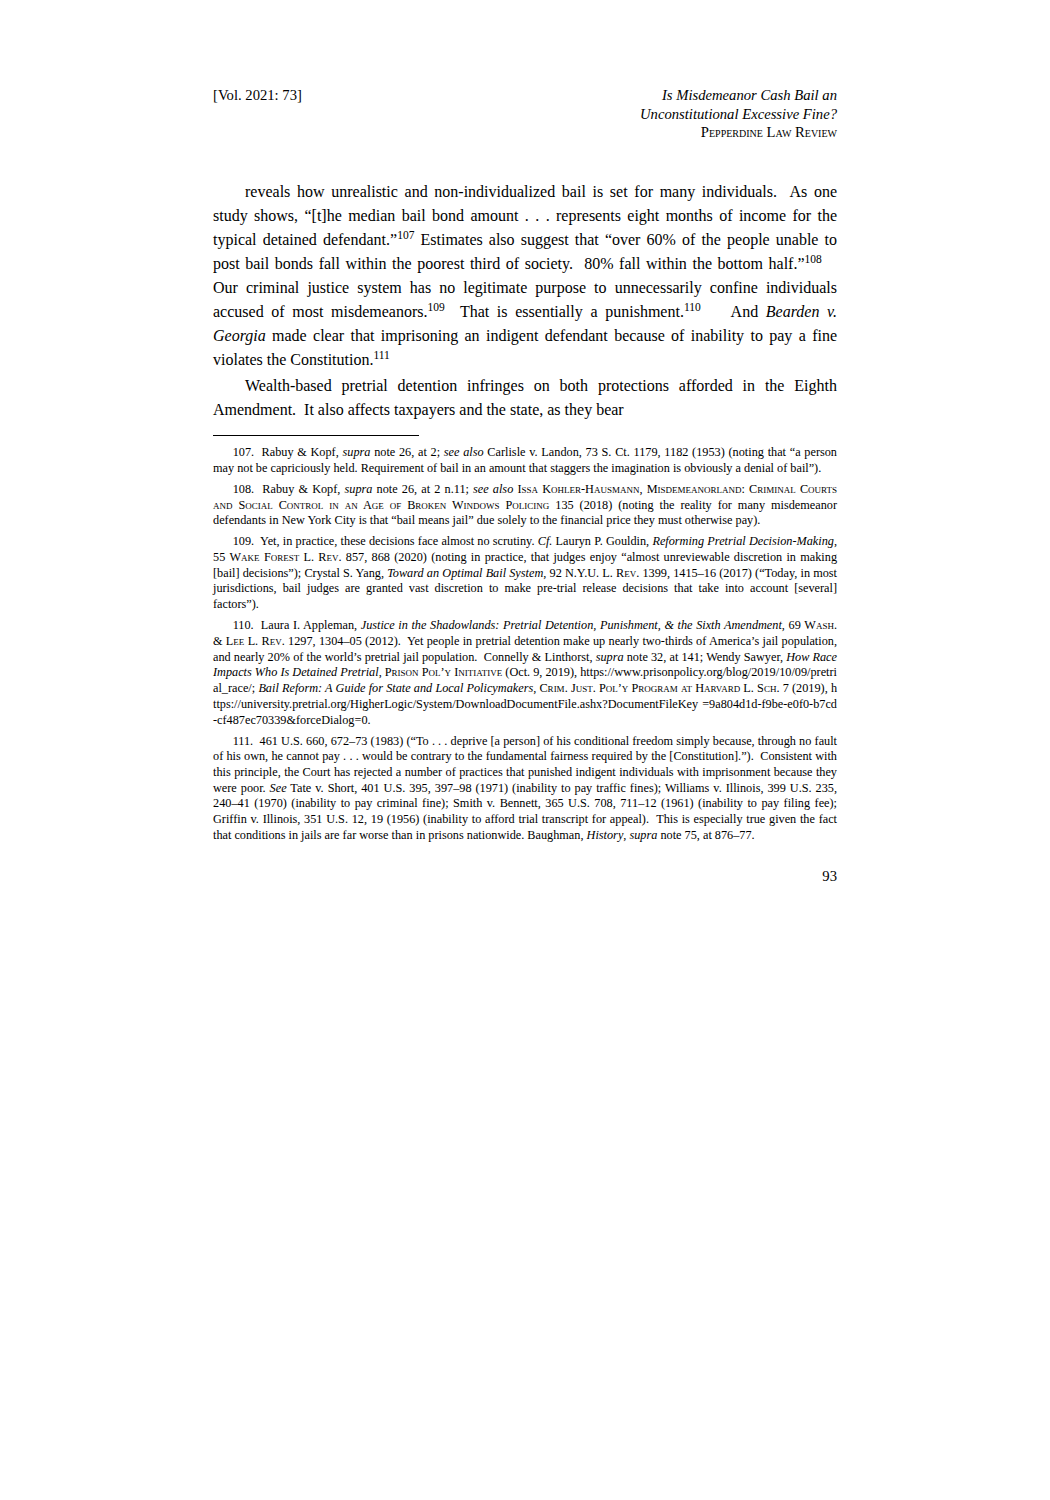[Vol. 2021: 73]
Is Misdemeanor Cash Bail an
Unconstitutional Excessive Fine?
Pepperdine Law Review
reveals how unrealistic and non-individualized bail is set for many individuals. As one study shows, “[t]he median bail bond amount . . . represents eight months of income for the typical detained defendant.”107 Estimates also suggest that “over 60% of the people unable to post bail bonds fall within the poorest third of society. 80% fall within the bottom half.”108 Our criminal justice system has no legitimate purpose to unnecessarily confine individuals accused of most misdemeanors.109 That is essentially a punishment.110 And Bearden v. Georgia made clear that imprisoning an indigent defendant because of inability to pay a fine violates the Constitution.111
Wealth-based pretrial detention infringes on both protections afforded in the Eighth Amendment. It also affects taxpayers and the state, as they bear
107. Rabuy & Kopf, supra note 26, at 2; see also Carlisle v. Landon, 73 S. Ct. 1179, 1182 (1953) (noting that “a person may not be capriciously held. Requirement of bail in an amount that staggers the imagination is obviously a denial of bail”).
108. Rabuy & Kopf, supra note 26, at 2 n.11; see also Issa Kohler-Hausmann, Misdemeanorland: Criminal Courts and Social Control in an Age of Broken Windows Policing 135 (2018) (noting the reality for many misdemeanor defendants in New York City is that “bail means jail” due solely to the financial price they must otherwise pay).
109. Yet, in practice, these decisions face almost no scrutiny. Cf. Lauryn P. Gouldin, Reforming Pretrial Decision-Making, 55 Wake Forest L. Rev. 857, 868 (2020) (noting in practice, that judges enjoy “almost unreviewable discretion in making [bail] decisions”); Crystal S. Yang, Toward an Optimal Bail System, 92 N.Y.U. L. Rev. 1399, 1415–16 (2017) (“Today, in most jurisdictions, bail judges are granted vast discretion to make pre-trial release decisions that take into account [several] factors”).
110. Laura I. Appleman, Justice in the Shadowlands: Pretrial Detention, Punishment, & the Sixth Amendment, 69 Wash. & Lee L. Rev. 1297, 1304–05 (2012). Yet people in pretrial detention make up nearly two-thirds of America’s jail population, and nearly 20% of the world’s pretrial jail population. Connelly & Linthorst, supra note 32, at 141; Wendy Sawyer, How Race Impacts Who Is Detained Pretrial, Prison Pol’y Initiative (Oct. 9, 2019), https://www.prisonpolicy.org/blog/2019/10/09/pretrial_race/; Bail Reform: A Guide for State and Local Policymakers, Crim. Just. Pol’y Program at Harvard L. Sch. 7 (2019), https://university.pretrial.org/HigherLogic/System/DownloadDocumentFile.ashx?DocumentFileKey =9a804d1d-f9be-e0f0-b7cd-cf487ec70339&forceDialog=0.
111. 461 U.S. 660, 672–73 (1983) (“To . . . deprive [a person] of his conditional freedom simply because, through no fault of his own, he cannot pay . . . would be contrary to the fundamental fairness required by the [Constitution].”). Consistent with this principle, the Court has rejected a number of practices that punished indigent individuals with imprisonment because they were poor. See Tate v. Short, 401 U.S. 395, 397–98 (1971) (inability to pay traffic fines); Williams v. Illinois, 399 U.S. 235, 240–41 (1970) (inability to pay criminal fine); Smith v. Bennett, 365 U.S. 708, 711–12 (1961) (inability to pay filing fee); Griffin v. Illinois, 351 U.S. 12, 19 (1956) (inability to afford trial transcript for appeal). This is especially true given the fact that conditions in jails are far worse than in prisons nationwide. Baughman, History, supra note 75, at 876–77.
93